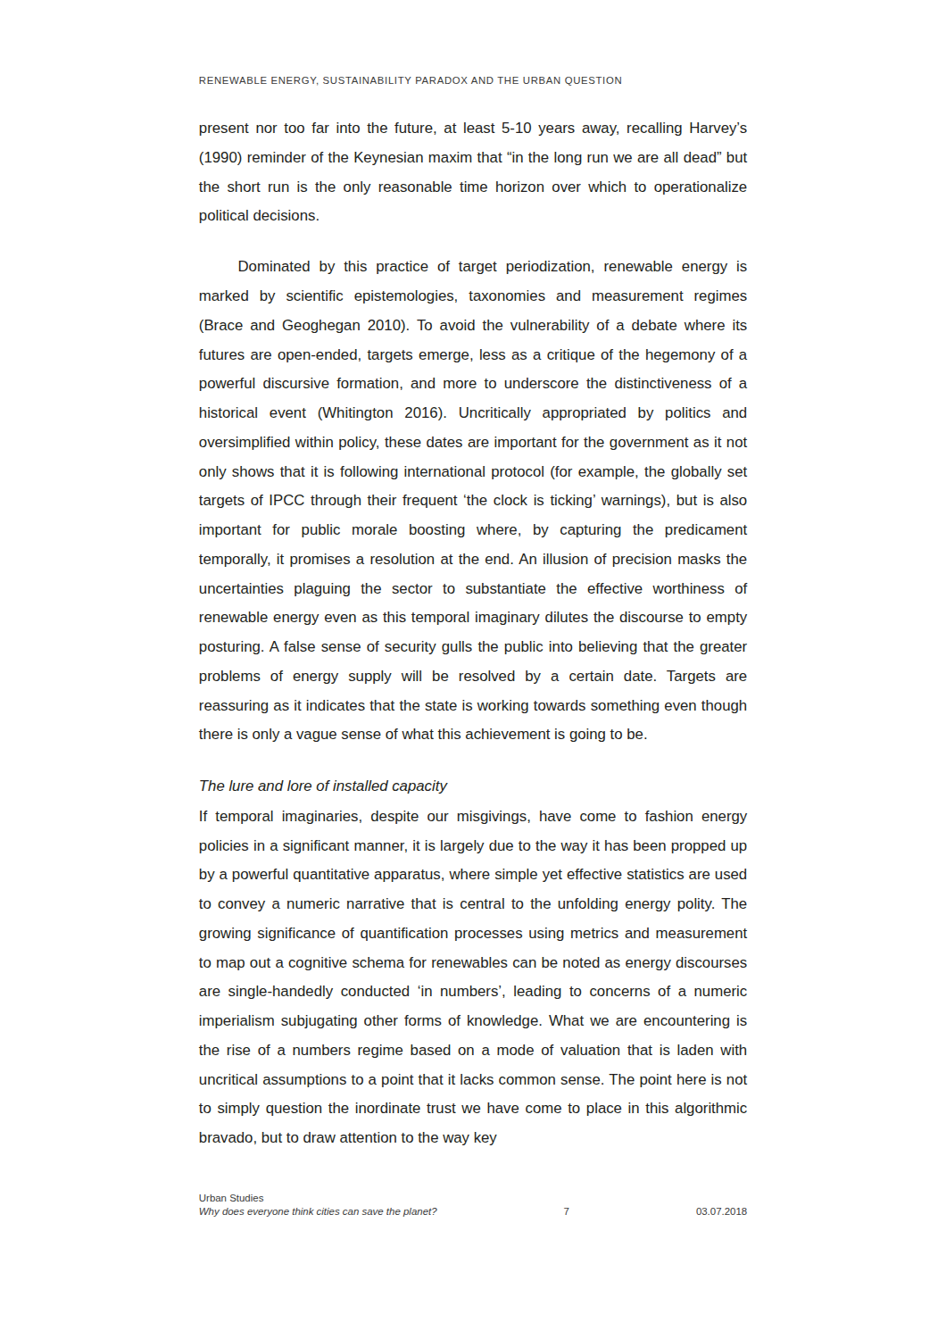Renewable energy, sustainability paradox and the urban question
present nor too far into the future, at least 5-10 years away, recalling Harvey’s (1990) reminder of the Keynesian maxim that “in the long run we are all dead” but the short run is the only reasonable time horizon over which to operationalize political decisions.
Dominated by this practice of target periodization, renewable energy is marked by scientific epistemologies, taxonomies and measurement regimes (Brace and Geoghegan 2010). To avoid the vulnerability of a debate where its futures are open-ended, targets emerge, less as a critique of the hegemony of a powerful discursive formation, and more to underscore the distinctiveness of a historical event (Whitington 2016). Uncritically appropriated by politics and oversimplified within policy, these dates are important for the government as it not only shows that it is following international protocol (for example, the globally set targets of IPCC through their frequent ‘the clock is ticking’ warnings), but is also important for public morale boosting where, by capturing the predicament temporally, it promises a resolution at the end. An illusion of precision masks the uncertainties plaguing the sector to substantiate the effective worthiness of renewable energy even as this temporal imaginary dilutes the discourse to empty posturing. A false sense of security gulls the public into believing that the greater problems of energy supply will be resolved by a certain date. Targets are reassuring as it indicates that the state is working towards something even though there is only a vague sense of what this achievement is going to be.
The lure and lore of installed capacity
If temporal imaginaries, despite our misgivings, have come to fashion energy policies in a significant manner, it is largely due to the way it has been propped up by a powerful quantitative apparatus, where simple yet effective statistics are used to convey a numeric narrative that is central to the unfolding energy polity. The growing significance of quantification processes using metrics and measurement to map out a cognitive schema for renewables can be noted as energy discourses are single-handedly conducted ‘in numbers’, leading to concerns of a numeric imperialism subjugating other forms of knowledge. What we are encountering is the rise of a numbers regime based on a mode of valuation that is laden with uncritical assumptions to a point that it lacks common sense. The point here is not to simply question the inordinate trust we have come to place in this algorithmic bravado, but to draw attention to the way key
Urban Studies
Why does everyone think cities can save the planet?
7
03.07.2018